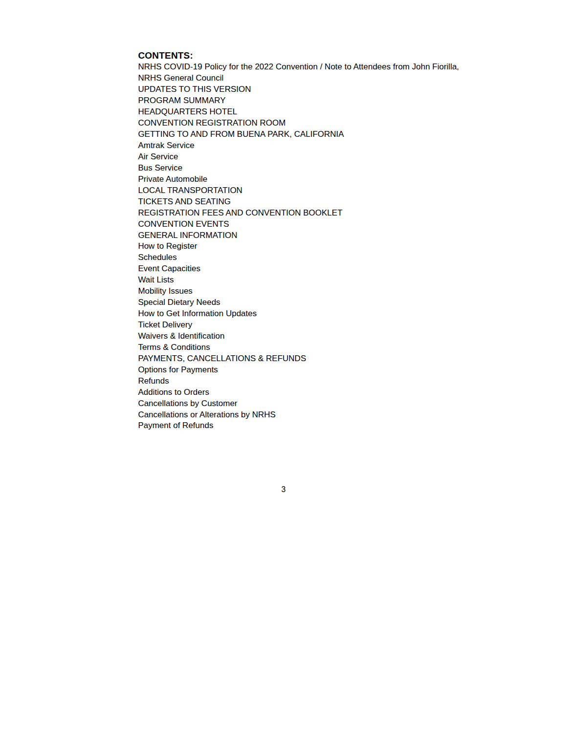CONTENTS:
NRHS COVID-19 Policy for the 2022 Convention / Note to Attendees from John Fiorilla,
NRHS General Council
UPDATES TO THIS VERSION
PROGRAM SUMMARY
HEADQUARTERS HOTEL
CONVENTION REGISTRATION ROOM
GETTING TO AND FROM BUENA PARK, CALIFORNIA
Amtrak Service
Air Service
Bus Service
Private Automobile
LOCAL TRANSPORTATION
TICKETS AND SEATING
REGISTRATION FEES AND CONVENTION BOOKLET
CONVENTION EVENTS
GENERAL INFORMATION
How to Register
Schedules
Event Capacities
Wait Lists
Mobility Issues
Special Dietary Needs
How to Get Information Updates
Ticket Delivery
Waivers & Identification
Terms & Conditions
PAYMENTS, CANCELLATIONS & REFUNDS
Options for Payments
Refunds
Additions to Orders
Cancellations by Customer
Cancellations or Alterations by NRHS
Payment of Refunds
3